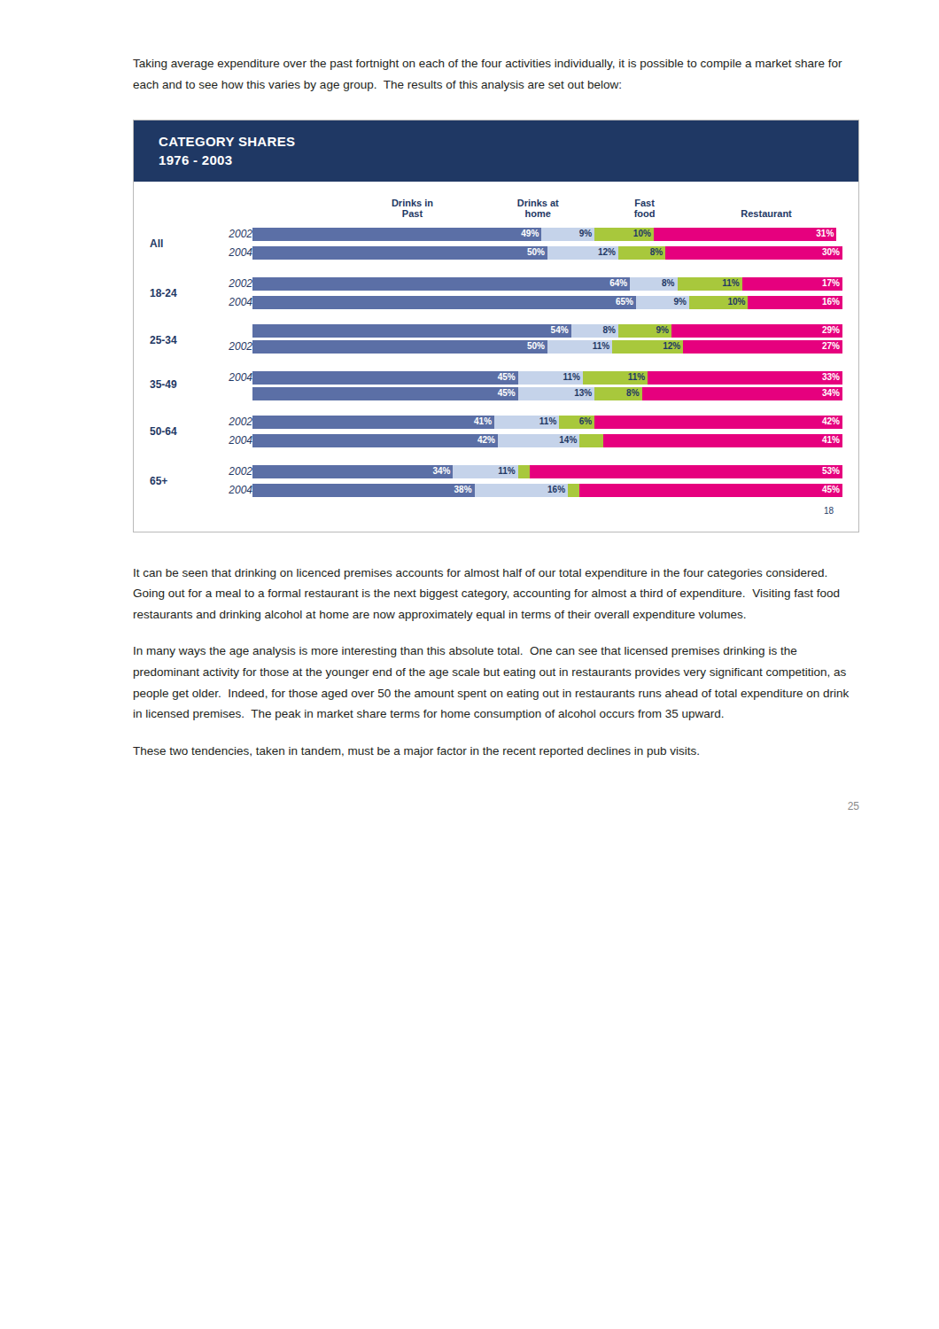Taking average expenditure over the past fortnight on each of the four activities individually, it is possible to compile a market share for each and to see how this varies by age group. The results of this analysis are set out below:
CATEGORY SHARES
1976 - 2003
| | Drinks in Past | Drinks at home | Fast food | Restaurant |
| All | 2002 | 49% 9% 10% 31% |
| 2004 | 50% 12% 8% 30% |
| 18-24 | 2002 | 64% 8% 11% 17% |
| 2004 | 65% 9% 10% 16% |
| 25-34 | | 54% 8% 9% 29% |
| 2002 | 50% 11% 12% 27% |
| 35-49 | 2004 | 45% 11% 11% 33% |
| | 45% 13% 8% 34% |
| 50-64 | 2002 | 41% 11% 6% 42% |
| 2004 | 42% 14% 4% 41% |
| 65+ | 2002 | 34% 11% 2% 53% |
| 2004 | 38% 16% 2% 45% |
18
It can be seen that drinking on licenced premises accounts for almost half of our total expenditure in the four categories considered. Going out for a meal to a formal restaurant is the next biggest category, accounting for almost a third of expenditure. Visiting fast food restaurants and drinking alcohol at home are now approximately equal in terms of their overall expenditure volumes.
In many ways the age analysis is more interesting than this absolute total. One can see that licensed premises drinking is the predominant activity for those at the younger end of the age scale but eating out in restaurants provides very significant competition, as people get older. Indeed, for those aged over 50 the amount spent on eating out in restaurants runs ahead of total expenditure on drink in licensed premises. The peak in market share terms for home consumption of alcohol occurs from 35 upward.
These two tendencies, taken in tandem, must be a major factor in the recent reported declines in pub visits.
25